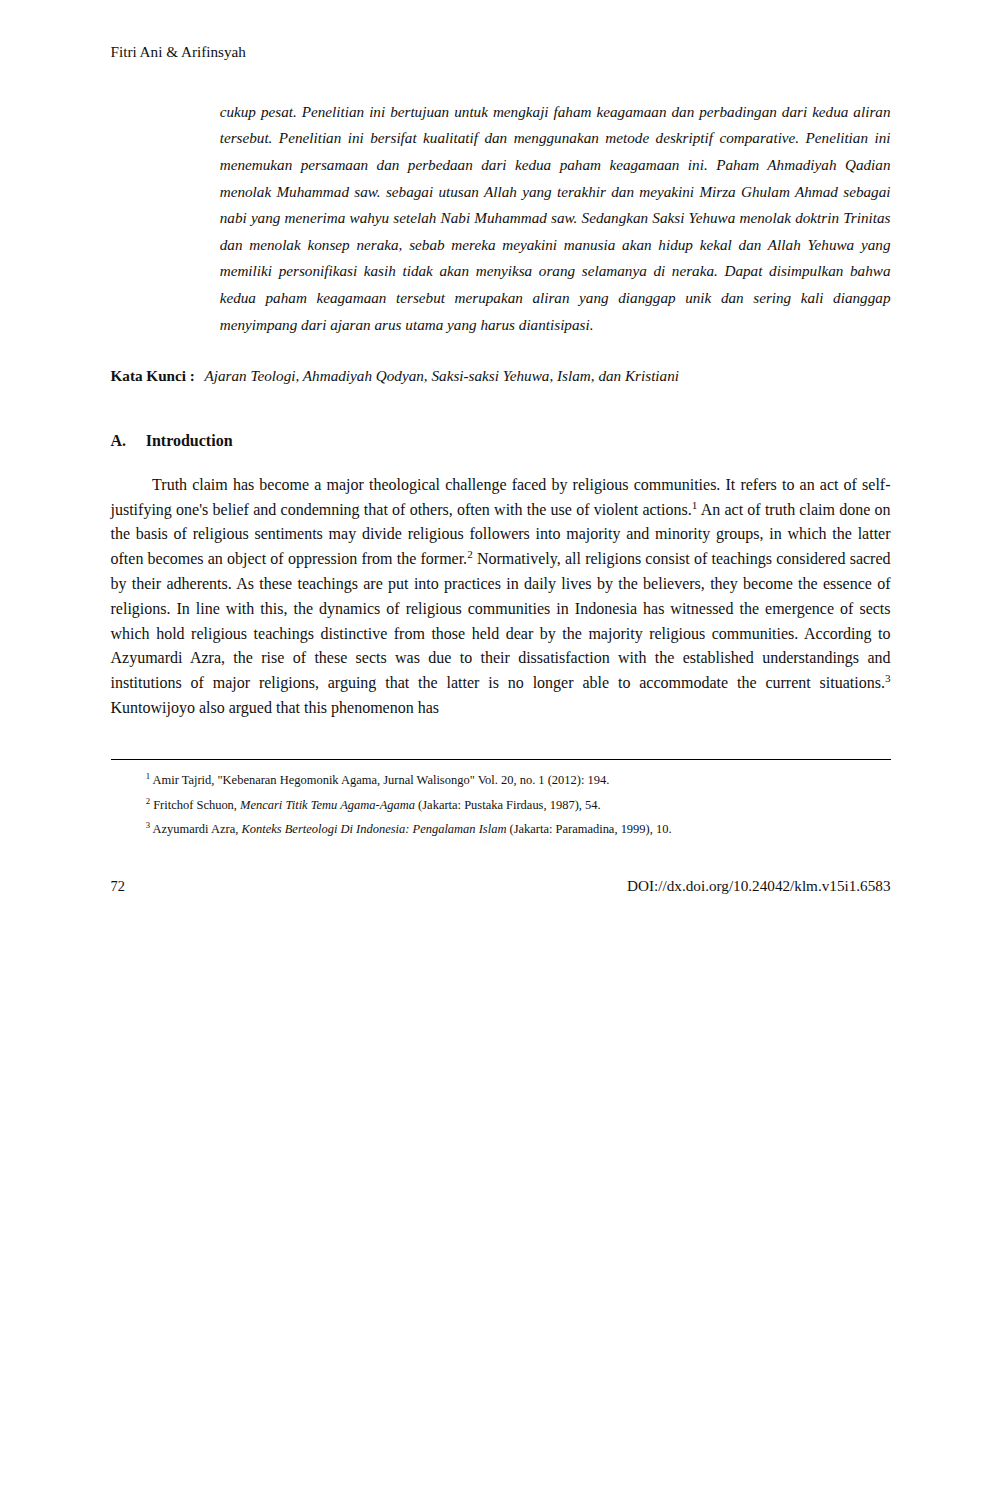Fitri Ani & Arifinsyah
cukup pesat. Penelitian ini bertujuan untuk mengkaji faham keagamaan dan perbadingan dari kedua aliran tersebut. Penelitian ini bersifat kualitatif dan menggunakan metode deskriptif comparative. Penelitian ini menemukan persamaan dan perbedaan dari kedua paham keagamaan ini. Paham Ahmadiyah Qadian menolak Muhammad saw. sebagai utusan Allah yang terakhir dan meyakini Mirza Ghulam Ahmad sebagai nabi yang menerima wahyu setelah Nabi Muhammad saw. Sedangkan Saksi Yehuwa menolak doktrin Trinitas dan menolak konsep neraka, sebab mereka meyakini manusia akan hidup kekal dan Allah Yehuwa yang memiliki personifikasi kasih tidak akan menyiksa orang selamanya di neraka. Dapat disimpulkan bahwa kedua paham keagamaan tersebut merupakan aliran yang dianggap unik dan sering kali dianggap menyimpang dari ajaran arus utama yang harus diantisipasi.
Kata Kunci : Ajaran Teologi, Ahmadiyah Qodyan, Saksi-saksi Yehuwa, Islam, dan Kristiani
A. Introduction
Truth claim has become a major theological challenge faced by religious communities. It refers to an act of self-justifying one's belief and condemning that of others, often with the use of violent actions.1 An act of truth claim done on the basis of religious sentiments may divide religious followers into majority and minority groups, in which the latter often becomes an object of oppression from the former.2 Normatively, all religions consist of teachings considered sacred by their adherents. As these teachings are put into practices in daily lives by the believers, they become the essence of religions. In line with this, the dynamics of religious communities in Indonesia has witnessed the emergence of sects which hold religious teachings distinctive from those held dear by the majority religious communities. According to Azyumardi Azra, the rise of these sects was due to their dissatisfaction with the established understandings and institutions of major religions, arguing that the latter is no longer able to accommodate the current situations.3 Kuntowijoyo also argued that this phenomenon has
1 Amir Tajrid, "Kebenaran Hegomonik Agama, Jurnal Walisongo" Vol. 20, no. 1 (2012): 194.
2 Fritchof Schuon, Mencari Titik Temu Agama-Agama (Jakarta: Pustaka Firdaus, 1987), 54.
3 Azyumardi Azra, Konteks Berteologi Di Indonesia: Pengalaman Islam (Jakarta: Paramadina, 1999), 10.
72 DOI://dx.doi.org/10.24042/klm.v15i1.6583